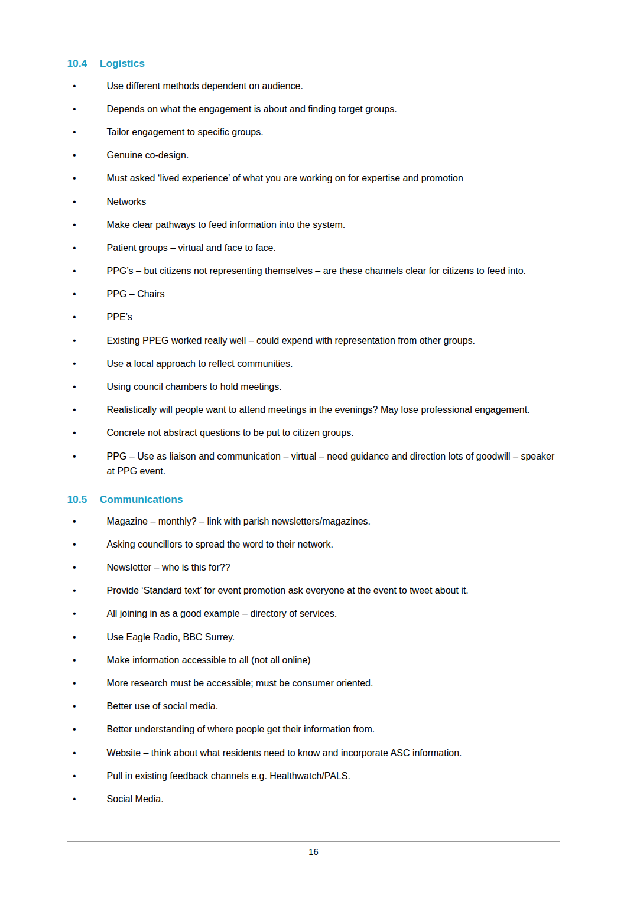10.4 Logistics
Use different methods dependent on audience.
Depends on what the engagement is about and finding target groups.
Tailor engagement to specific groups.
Genuine co-design.
Must asked ‘lived experience’ of what you are working on for expertise and promotion
Networks
Make clear pathways to feed information into the system.
Patient groups – virtual and face to face.
PPG’s – but citizens not representing themselves – are these channels clear for citizens to feed into.
PPG – Chairs
PPE’s
Existing PPEG worked really well – could expend with representation from other groups.
Use a local approach to reflect communities.
Using council chambers to hold meetings.
Realistically will people want to attend meetings in the evenings? May lose professional engagement.
Concrete not abstract questions to be put to citizen groups.
PPG – Use as liaison and communication – virtual – need guidance and direction lots of goodwill – speaker at PPG event.
10.5 Communications
Magazine – monthly? – link with parish newsletters/magazines.
Asking councillors to spread the word to their network.
Newsletter – who is this for??
Provide ‘Standard text’ for event promotion ask everyone at the event to tweet about it.
All joining in as a good example – directory of services.
Use Eagle Radio, BBC Surrey.
Make information accessible to all (not all online)
More research must be accessible; must be consumer oriented.
Better use of social media.
Better understanding of where people get their information from.
Website – think about what residents need to know and incorporate ASC information.
Pull in existing feedback channels e.g. Healthwatch/PALS.
Social Media.
16